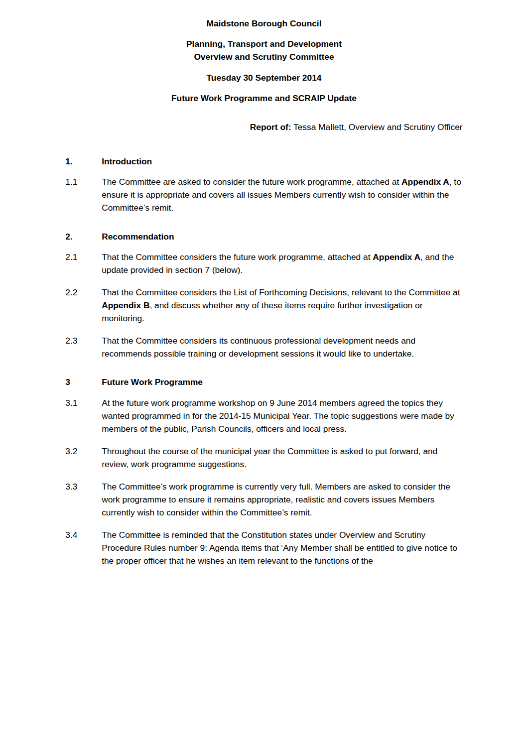Maidstone Borough Council
Planning, Transport and Development
Overview and Scrutiny Committee
Tuesday 30 September 2014
Future Work Programme and SCRAIP Update
Report of: Tessa Mallett, Overview and Scrutiny Officer
1. Introduction
1.1 The Committee are asked to consider the future work programme, attached at Appendix A, to ensure it is appropriate and covers all issues Members currently wish to consider within the Committee’s remit.
2. Recommendation
2.1 That the Committee considers the future work programme, attached at Appendix A, and the update provided in section 7 (below).
2.2 That the Committee considers the List of Forthcoming Decisions, relevant to the Committee at Appendix B, and discuss whether any of these items require further investigation or monitoring.
2.3 That the Committee considers its continuous professional development needs and recommends possible training or development sessions it would like to undertake.
3 Future Work Programme
3.1 At the future work programme workshop on 9 June 2014 members agreed the topics they wanted programmed in for the 2014-15 Municipal Year. The topic suggestions were made by members of the public, Parish Councils, officers and local press.
3.2 Throughout the course of the municipal year the Committee is asked to put forward, and review, work programme suggestions.
3.3 The Committee’s work programme is currently very full. Members are asked to consider the work programme to ensure it remains appropriate, realistic and covers issues Members currently wish to consider within the Committee’s remit.
3.4 The Committee is reminded that the Constitution states under Overview and Scrutiny Procedure Rules number 9: Agenda items that ‘Any Member shall be entitled to give notice to the proper officer that he wishes an item relevant to the functions of the